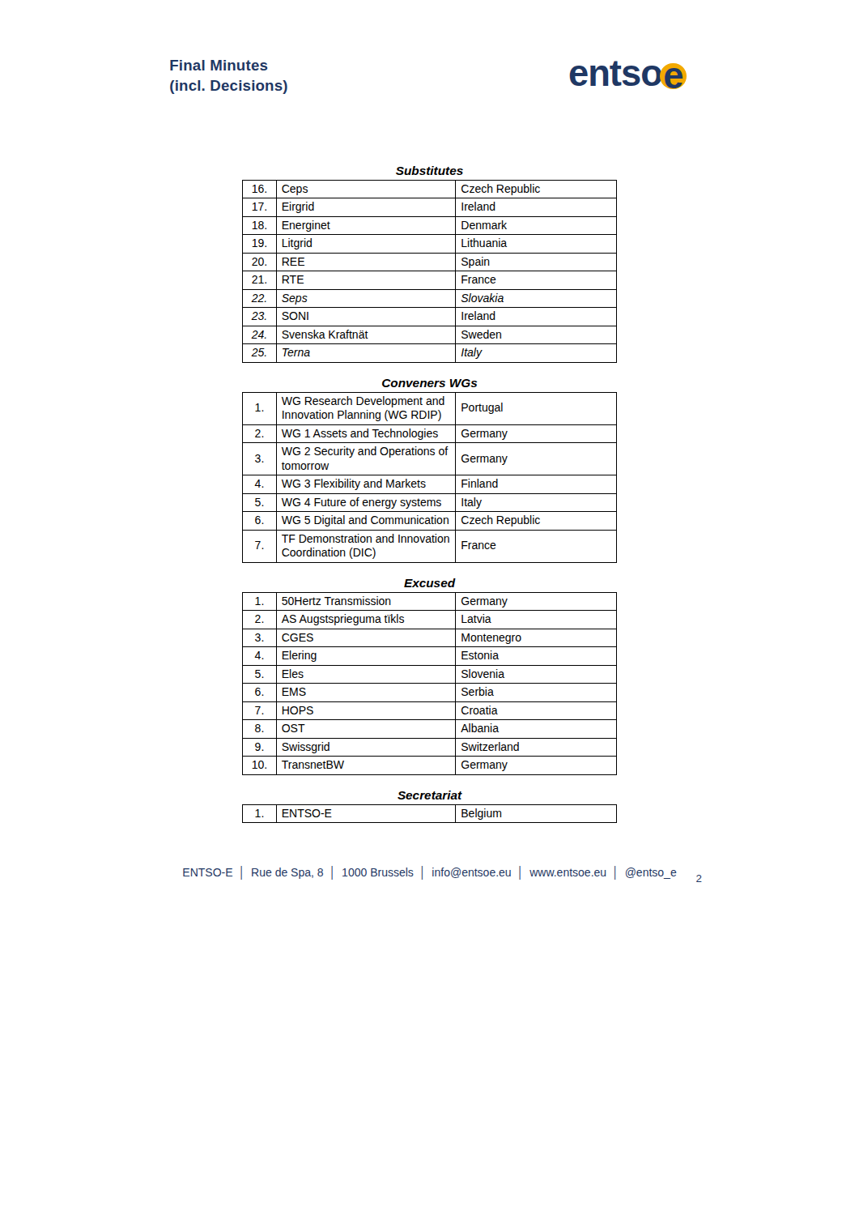Final Minutes
(incl. Decisions)
entsoe
Substitutes
| 16. | Ceps | Czech Republic |
| 17. | Eirgrid | Ireland |
| 18. | Energinet | Denmark |
| 19. | Litgrid | Lithuania |
| 20. | REE | Spain |
| 21. | RTE | France |
| 22. | Seps | Slovakia |
| 23. | SONI | Ireland |
| 24. | Svenska Kraftnät | Sweden |
| 25. | Terna | Italy |
Conveners WGs
| 1. | WG Research Development and Innovation Planning (WG RDIP) | Portugal |
| 2. | WG 1 Assets and Technologies | Germany |
| 3. | WG 2 Security and Operations of tomorrow | Germany |
| 4. | WG 3 Flexibility and Markets | Finland |
| 5. | WG 4 Future of energy systems | Italy |
| 6. | WG 5 Digital and Communication | Czech Republic |
| 7. | TF Demonstration and Innovation Coordination (DIC) | France |
Excused
| 1. | 50Hertz Transmission | Germany |
| 2. | AS Augstsprieguma tïkls | Latvia |
| 3. | CGES | Montenegro |
| 4. | Elering | Estonia |
| 5. | Eles | Slovenia |
| 6. | EMS | Serbia |
| 7. | HOPS | Croatia |
| 8. | OST | Albania |
| 9. | Swissgrid | Switzerland |
| 10. | TransnetBW | Germany |
Secretariat
| 1. | ENTSO-E | Belgium |
ENTSO-E │ Rue de Spa, 8 │ 1000 Brussels │ info@entsoe.eu │ www.entsoe.eu │ @entso_e
2